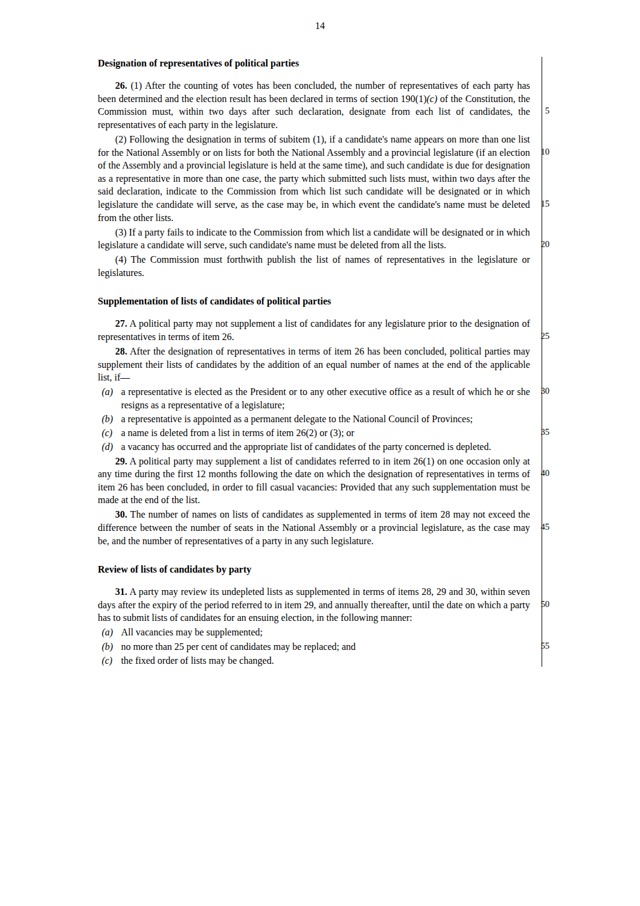14
Designation of representatives of political parties
26. (1) After the counting of votes has been concluded, the number of representatives of each party has been determined and the election result has been declared in terms of section 190(1)(c) of the Constitution, the Commission must, within two days after such declaration, designate5 from each list of candidates, the representatives of each party in the legislature.
(2) Following the designation in terms of subitem (1), if a candidate's name appears on more than one list for the National Assembly or on lists for both the National Assembly and a provincial legislature (if an election10 of the Assembly and a provincial legislature is held at the same time), and such candidate is due for designation as a representative in more than one case, the party which submitted such lists must, within two days after the said declaration, indicate to the Commission from which list such candidate will be designated or in which legislature the candidate will15 serve, as the case may be, in which event the candidate's name must be deleted from the other lists.
(3) If a party fails to indicate to the Commission from which list a candidate will be designated or in which legislature a candidate will serve, such candidate's name must be deleted from all the lists.20
(4) The Commission must forthwith publish the list of names of representatives in the legislature or legislatures.
Supplementation of lists of candidates of political parties
27. A political party may not supplement a list of candidates for any legislature prior to the designation of representatives in terms of item 26.25
28. After the designation of representatives in terms of item 26 has been concluded, political parties may supplement their lists of candidates by the addition of an equal number of names at the end of the applicable list, if—
(a) a representative is elected as the President or to any other executive30 office as a result of which he or she resigns as a representative of a legislature;
(b) a representative is appointed as a permanent delegate to the National Council of Provinces;
(c) a name is deleted from a list in terms of item 26(2) or (3); or35
(d) a vacancy has occurred and the appropriate list of candidates of the party concerned is depleted.
29. A political party may supplement a list of candidates referred to in item 26(1) on one occasion only at any time during the first 12 months following the date on which the designation of representatives in terms of40 item 26 has been concluded, in order to fill casual vacancies: Provided that any such supplementation must be made at the end of the list.
30. The number of names on lists of candidates as supplemented in terms of item 28 may not exceed the difference between the number of seats in the National Assembly or a provincial legislature, as the case45 may be, and the number of representatives of a party in any such legislature.
Review of lists of candidates by party
31. A party may review its undepleted lists as supplemented in terms of items 28, 29 and 30, within seven days after the expiry of the period50 referred to in item 29, and annually thereafter, until the date on which a party has to submit lists of candidates for an ensuing election, in the following manner:
(a) All vacancies may be supplemented;
(b) no more than 25 per cent of candidates may be replaced; and55
(c) the fixed order of lists may be changed.